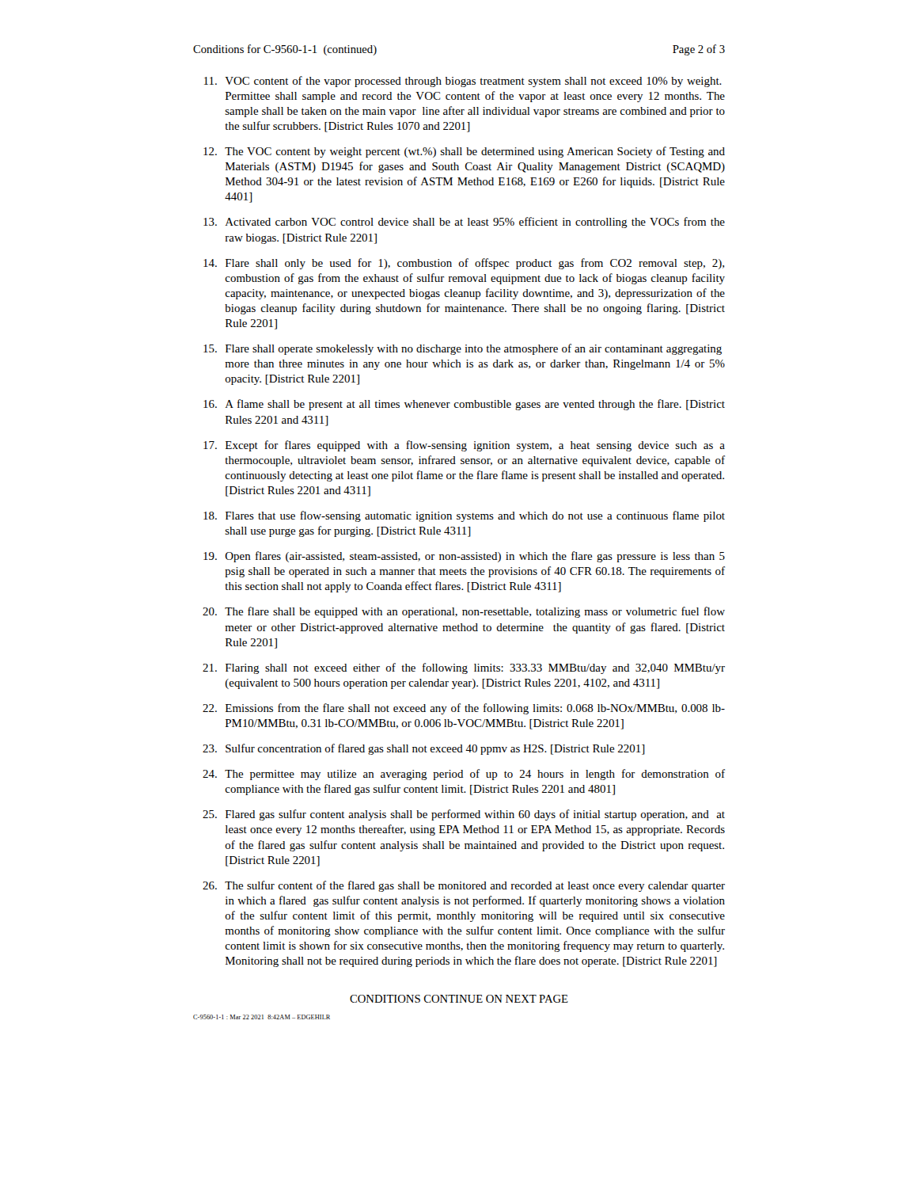Conditions for C-9560-1-1 (continued) Page 2 of 3
11. VOC content of the vapor processed through biogas treatment system shall not exceed 10% by weight. Permittee shall sample and record the VOC content of the vapor at least once every 12 months. The sample shall be taken on the main vapor line after all individual vapor streams are combined and prior to the sulfur scrubbers. [District Rules 1070 and 2201]
12. The VOC content by weight percent (wt.%) shall be determined using American Society of Testing and Materials (ASTM) D1945 for gases and South Coast Air Quality Management District (SCAQMD) Method 304-91 or the latest revision of ASTM Method E168, E169 or E260 for liquids. [District Rule 4401]
13. Activated carbon VOC control device shall be at least 95% efficient in controlling the VOCs from the raw biogas. [District Rule 2201]
14. Flare shall only be used for 1), combustion of offspec product gas from CO2 removal step, 2), combustion of gas from the exhaust of sulfur removal equipment due to lack of biogas cleanup facility capacity, maintenance, or unexpected biogas cleanup facility downtime, and 3), depressurization of the biogas cleanup facility during shutdown for maintenance. There shall be no ongoing flaring. [District Rule 2201]
15. Flare shall operate smokelessly with no discharge into the atmosphere of an air contaminant aggregating more than three minutes in any one hour which is as dark as, or darker than, Ringelmann 1/4 or 5% opacity. [District Rule 2201]
16. A flame shall be present at all times whenever combustible gases are vented through the flare. [District Rules 2201 and 4311]
17. Except for flares equipped with a flow-sensing ignition system, a heat sensing device such as a thermocouple, ultraviolet beam sensor, infrared sensor, or an alternative equivalent device, capable of continuously detecting at least one pilot flame or the flare flame is present shall be installed and operated. [District Rules 2201 and 4311]
18. Flares that use flow-sensing automatic ignition systems and which do not use a continuous flame pilot shall use purge gas for purging. [District Rule 4311]
19. Open flares (air-assisted, steam-assisted, or non-assisted) in which the flare gas pressure is less than 5 psig shall be operated in such a manner that meets the provisions of 40 CFR 60.18. The requirements of this section shall not apply to Coanda effect flares. [District Rule 4311]
20. The flare shall be equipped with an operational, non-resettable, totalizing mass or volumetric fuel flow meter or other District-approved alternative method to determine the quantity of gas flared. [District Rule 2201]
21. Flaring shall not exceed either of the following limits: 333.33 MMBtu/day and 32,040 MMBtu/yr (equivalent to 500 hours operation per calendar year). [District Rules 2201, 4102, and 4311]
22. Emissions from the flare shall not exceed any of the following limits: 0.068 lb-NOx/MMBtu, 0.008 lb-PM10/MMBtu, 0.31 lb-CO/MMBtu, or 0.006 lb-VOC/MMBtu. [District Rule 2201]
23. Sulfur concentration of flared gas shall not exceed 40 ppmv as H2S. [District Rule 2201]
24. The permittee may utilize an averaging period of up to 24 hours in length for demonstration of compliance with the flared gas sulfur content limit. [District Rules 2201 and 4801]
25. Flared gas sulfur content analysis shall be performed within 60 days of initial startup operation, and at least once every 12 months thereafter, using EPA Method 11 or EPA Method 15, as appropriate. Records of the flared gas sulfur content analysis shall be maintained and provided to the District upon request. [District Rule 2201]
26. The sulfur content of the flared gas shall be monitored and recorded at least once every calendar quarter in which a flared gas sulfur content analysis is not performed. If quarterly monitoring shows a violation of the sulfur content limit of this permit, monthly monitoring will be required until six consecutive months of monitoring show compliance with the sulfur content limit. Once compliance with the sulfur content limit is shown for six consecutive months, then the monitoring frequency may return to quarterly. Monitoring shall not be required during periods in which the flare does not operate. [District Rule 2201]
CONDITIONS CONTINUE ON NEXT PAGE
C-9560-1-1 : Mar 22 2021 8:42AM – EDGEHILR